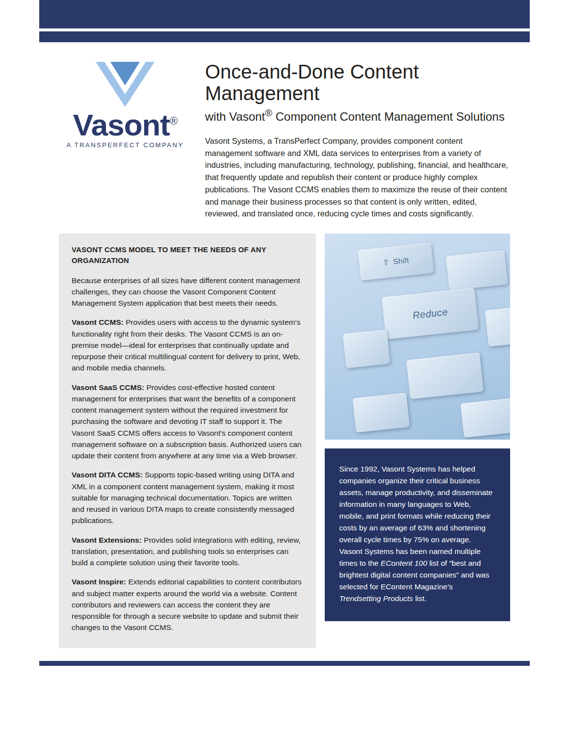Vasont®
A TransPerfect Company
Once-and-Done Content Management
with Vasont® Component Content Management Solutions
Vasont Systems, a TransPerfect Company, provides component content management software and XML data services to enterprises from a variety of industries, including manufacturing, technology, publishing, financial, and healthcare, that frequently update and republish their content or produce highly complex publications. The Vasont CCMS enables them to maximize the reuse of their content and manage their business processes so that content is only written, edited, reviewed, and translated once, reducing cycle times and costs significantly.
Vasont CCMS Model to Meet the Needs of Any Organization
Because enterprises of all sizes have different content management challenges, they can choose the Vasont Component Content Management System application that best meets their needs.
Vasont CCMS: Provides users with access to the dynamic system's functionality right from their desks. The Vasont CCMS is an on-premise model—ideal for enterprises that continually update and repurpose their critical multilingual content for delivery to print, Web, and mobile media channels.
Vasont SaaS CCMS: Provides cost-effective hosted content management for enterprises that want the benefits of a component content management system without the required investment for purchasing the software and devoting IT staff to support it. The Vasont SaaS CCMS offers access to Vasont's component content management software on a subscription basis. Authorized users can update their content from anywhere at any time via a Web browser.
Vasont DITA CCMS: Supports topic-based writing using DITA and XML in a component content management system, making it most suitable for managing technical documentation. Topics are written and reused in various DITA maps to create consistently messaged publications.
Vasont Extensions: Provides solid integrations with editing, review, translation, presentation, and publishing tools so enterprises can build a complete solution using their favorite tools.
Vasont Inspire: Extends editorial capabilities to content contributors and subject matter experts around the world via a website. Content contributors and reviewers can access the content they are responsible for through a secure website to update and submit their changes to the Vasont CCMS.
⇧Shift Reduce
Since 1992, Vasont Systems has helped companies organize their critical business assets, manage productivity, and disseminate information in many languages to Web, mobile, and print formats while reducing their costs by an average of 63% and shortening overall cycle times by 75% on average. Vasont Systems has been named multiple times to the EContent 100 list of “best and brightest digital content companies” and was selected for EContent Magazine’s Trendsetting Products list.